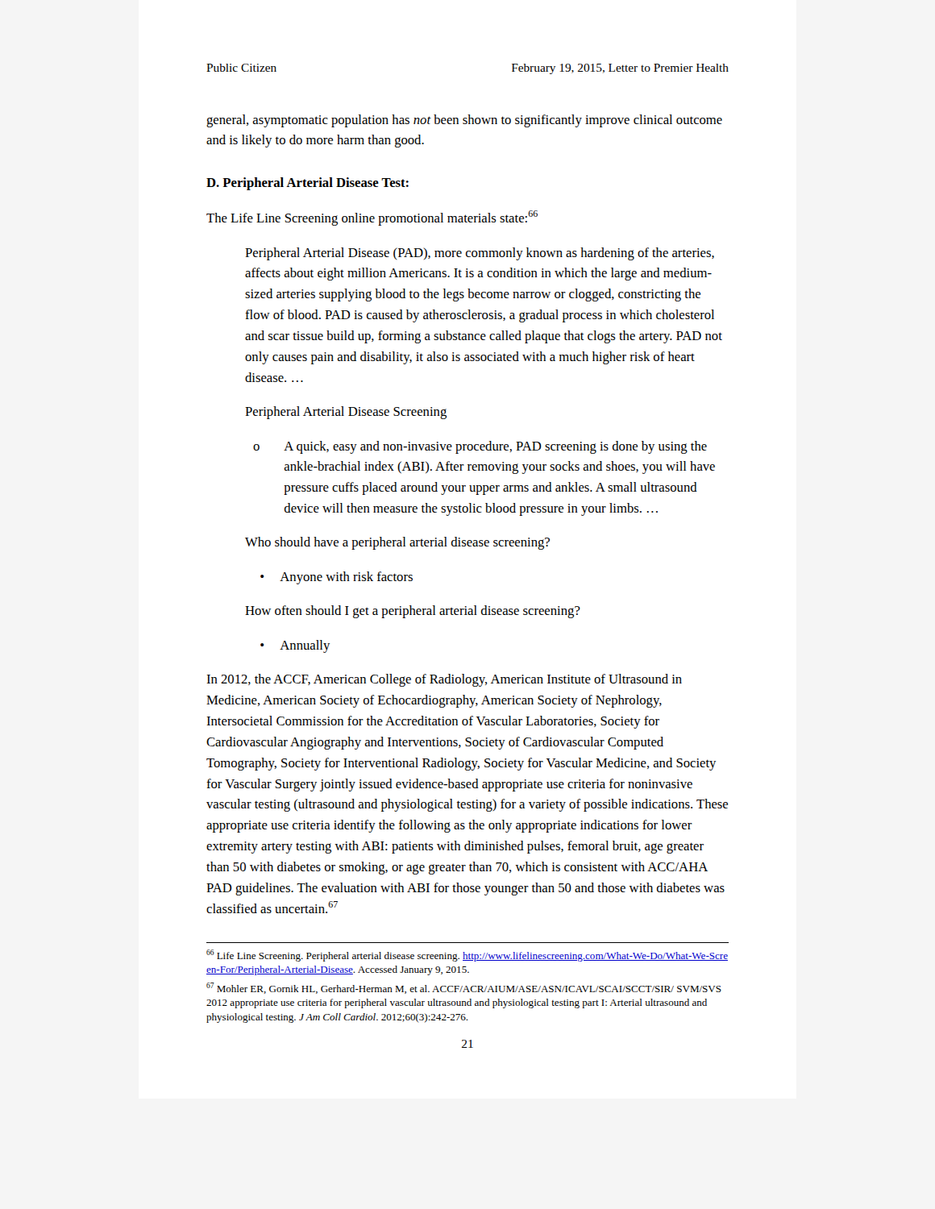Public Citizen February 19, 2015, Letter to Premier Health
general, asymptomatic population has not been shown to significantly improve clinical outcome and is likely to do more harm than good.
D. Peripheral Arterial Disease Test:
The Life Line Screening online promotional materials state:66
Peripheral Arterial Disease (PAD), more commonly known as hardening of the arteries, affects about eight million Americans. It is a condition in which the large and medium-sized arteries supplying blood to the legs become narrow or clogged, constricting the flow of blood. PAD is caused by atherosclerosis, a gradual process in which cholesterol and scar tissue build up, forming a substance called plaque that clogs the artery. PAD not only causes pain and disability, it also is associated with a much higher risk of heart disease. …
Peripheral Arterial Disease Screening
A quick, easy and non-invasive procedure, PAD screening is done by using the ankle-brachial index (ABI). After removing your socks and shoes, you will have pressure cuffs placed around your upper arms and ankles. A small ultrasound device will then measure the systolic blood pressure in your limbs. …
Who should have a peripheral arterial disease screening?
Anyone with risk factors
How often should I get a peripheral arterial disease screening?
Annually
In 2012, the ACCF, American College of Radiology, American Institute of Ultrasound in Medicine, American Society of Echocardiography, American Society of Nephrology, Intersocietal Commission for the Accreditation of Vascular Laboratories, Society for Cardiovascular Angiography and Interventions, Society of Cardiovascular Computed Tomography, Society for Interventional Radiology, Society for Vascular Medicine, and Society for Vascular Surgery jointly issued evidence-based appropriate use criteria for noninvasive vascular testing (ultrasound and physiological testing) for a variety of possible indications. These appropriate use criteria identify the following as the only appropriate indications for lower extremity artery testing with ABI: patients with diminished pulses, femoral bruit, age greater than 50 with diabetes or smoking, or age greater than 70, which is consistent with ACC/AHA PAD guidelines. The evaluation with ABI for those younger than 50 and those with diabetes was classified as uncertain.67
66 Life Line Screening. Peripheral arterial disease screening. http://www.lifelinescreening.com/What-We-Do/What-We-Screen-For/Peripheral-Arterial-Disease. Accessed January 9, 2015.
67 Mohler ER, Gornik HL, Gerhard-Herman M, et al. ACCF/ACR/AIUM/ASE/ASN/ICAVL/SCAI/SCCT/SIR/ SVM/SVS 2012 appropriate use criteria for peripheral vascular ultrasound and physiological testing part I: Arterial ultrasound and physiological testing. J Am Coll Cardiol. 2012;60(3):242-276.
21